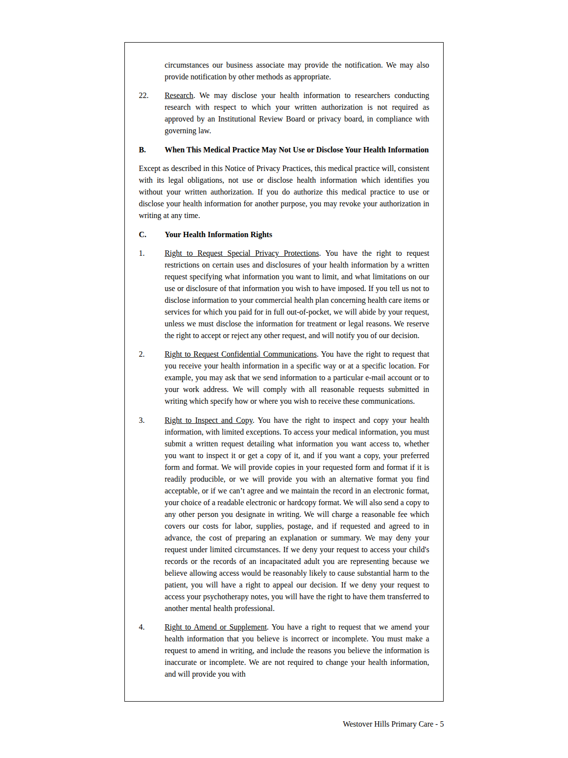circumstances our business associate may provide the notification. We may also provide notification by other methods as appropriate.
22. Research. We may disclose your health information to researchers conducting research with respect to which your written authorization is not required as approved by an Institutional Review Board or privacy board, in compliance with governing law.
B. When This Medical Practice May Not Use or Disclose Your Health Information
Except as described in this Notice of Privacy Practices, this medical practice will, consistent with its legal obligations, not use or disclose health information which identifies you without your written authorization. If you do authorize this medical practice to use or disclose your health information for another purpose, you may revoke your authorization in writing at any time.
C. Your Health Information Rights
1. Right to Request Special Privacy Protections. You have the right to request restrictions on certain uses and disclosures of your health information by a written request specifying what information you want to limit, and what limitations on our use or disclosure of that information you wish to have imposed. If you tell us not to disclose information to your commercial health plan concerning health care items or services for which you paid for in full out-of-pocket, we will abide by your request, unless we must disclose the information for treatment or legal reasons. We reserve the right to accept or reject any other request, and will notify you of our decision.
2. Right to Request Confidential Communications. You have the right to request that you receive your health information in a specific way or at a specific location. For example, you may ask that we send information to a particular e-mail account or to your work address. We will comply with all reasonable requests submitted in writing which specify how or where you wish to receive these communications.
3. Right to Inspect and Copy. You have the right to inspect and copy your health information, with limited exceptions. To access your medical information, you must submit a written request detailing what information you want access to, whether you want to inspect it or get a copy of it, and if you want a copy, your preferred form and format. We will provide copies in your requested form and format if it is readily producible, or we will provide you with an alternative format you find acceptable, or if we can’t agree and we maintain the record in an electronic format, your choice of a readable electronic or hardcopy format. We will also send a copy to any other person you designate in writing. We will charge a reasonable fee which covers our costs for labor, supplies, postage, and if requested and agreed to in advance, the cost of preparing an explanation or summary. We may deny your request under limited circumstances. If we deny your request to access your child's records or the records of an incapacitated adult you are representing because we believe allowing access would be reasonably likely to cause substantial harm to the patient, you will have a right to appeal our decision. If we deny your request to access your psychotherapy notes, you will have the right to have them transferred to another mental health professional.
4. Right to Amend or Supplement. You have a right to request that we amend your health information that you believe is incorrect or incomplete. You must make a request to amend in writing, and include the reasons you believe the information is inaccurate or incomplete. We are not required to change your health information, and will provide you with
Westover Hills Primary Care - 5